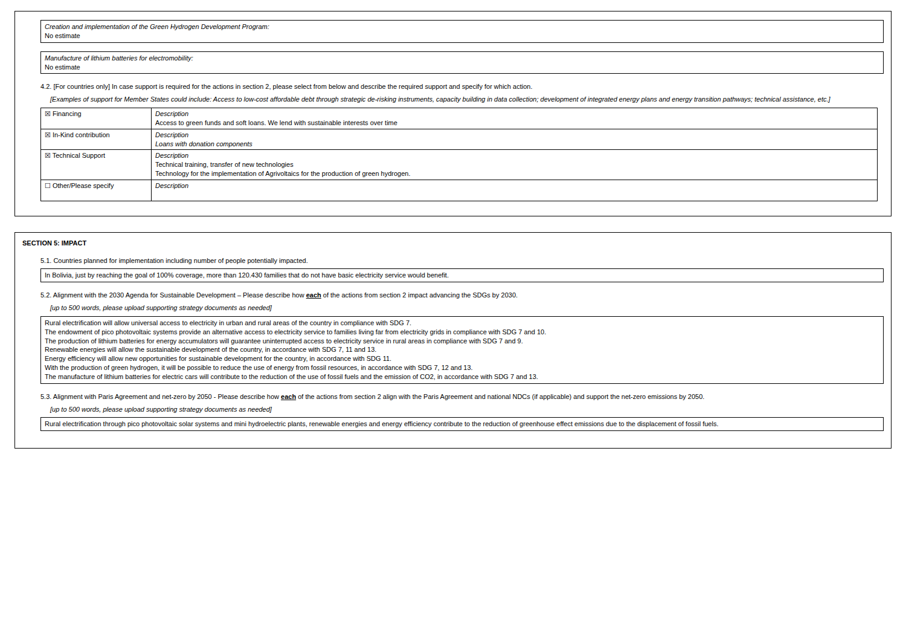Creation and implementation of the Green Hydrogen Development Program:
No estimate
Manufacture of lithium batteries for electromobility:
No estimate
4.2. [For countries only] In case support is required for the actions in section 2, please select from below and describe the required support and specify for which action.
[Examples of support for Member States could include: Access to low-cost affordable debt through strategic de-risking instruments, capacity building in data collection; development of integrated energy plans and energy transition pathways; technical assistance, etc.]
| ☒ Financing | Description Access to green funds and soft loans. We lend with sustainable interests over time |
| ☒ In-Kind contribution | Description Loans with donation components |
| ☒ Technical Support | Description Technical training, transfer of new technologies Technology for the implementation of Agrivoltaics for the production of green hydrogen. |
| ☐ Other/Please specify | Description |
SECTION 5: IMPACT
5.1. Countries planned for implementation including number of people potentially impacted.
In Bolivia, just by reaching the goal of 100% coverage, more than 120.430 families that do not have basic electricity service would benefit.
5.2. Alignment with the 2030 Agenda for Sustainable Development – Please describe how each of the actions from section 2 impact advancing the SDGs by 2030.
[up to 500 words, please upload supporting strategy documents as needed]
Rural electrification will allow universal access to electricity in urban and rural areas of the country in compliance with SDG 7.
The endowment of pico photovoltaic systems provide an alternative access to electricity service to families living far from electricity grids in compliance with SDG 7 and 10.
The production of lithium batteries for energy accumulators will guarantee uninterrupted access to electricity service in rural areas in compliance with SDG 7 and 9.
Renewable energies will allow the sustainable development of the country, in accordance with SDG 7, 11 and 13.
Energy efficiency will allow new opportunities for sustainable development for the country, in accordance with SDG 11.
With the production of green hydrogen, it will be possible to reduce the use of energy from fossil resources, in accordance with SDG 7, 12 and 13.
The manufacture of lithium batteries for electric cars will contribute to the reduction of the use of fossil fuels and the emission of CO2, in accordance with SDG 7 and 13.
5.3. Alignment with Paris Agreement and net-zero by 2050 - Please describe how each of the actions from section 2 align with the Paris Agreement and national NDCs (if applicable) and support the net-zero emissions by 2050.
[up to 500 words, please upload supporting strategy documents as needed]
Rural electrification through pico photovoltaic solar systems and mini hydroelectric plants, renewable energies and energy efficiency contribute to the reduction of greenhouse effect emissions due to the displacement of fossil fuels.